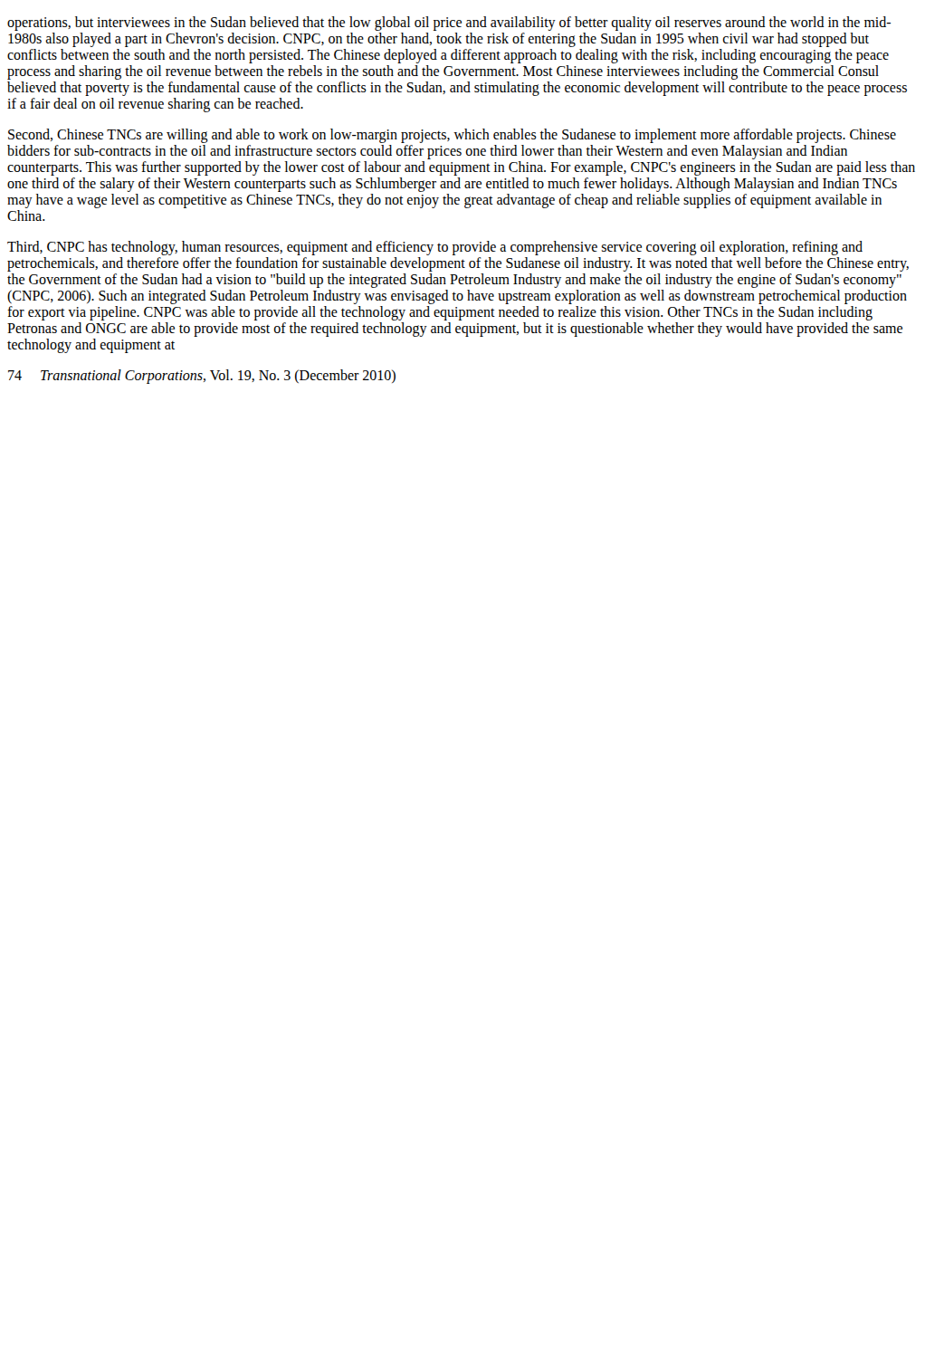operations, but interviewees in the Sudan believed that the low global oil price and availability of better quality oil reserves around the world in the mid-1980s also played a part in Chevron's decision. CNPC, on the other hand, took the risk of entering the Sudan in 1995 when civil war had stopped but conflicts between the south and the north persisted. The Chinese deployed a different approach to dealing with the risk, including encouraging the peace process and sharing the oil revenue between the rebels in the south and the Government. Most Chinese interviewees including the Commercial Consul believed that poverty is the fundamental cause of the conflicts in the Sudan, and stimulating the economic development will contribute to the peace process if a fair deal on oil revenue sharing can be reached.
Second, Chinese TNCs are willing and able to work on low-margin projects, which enables the Sudanese to implement more affordable projects. Chinese bidders for sub-contracts in the oil and infrastructure sectors could offer prices one third lower than their Western and even Malaysian and Indian counterparts. This was further supported by the lower cost of labour and equipment in China. For example, CNPC's engineers in the Sudan are paid less than one third of the salary of their Western counterparts such as Schlumberger and are entitled to much fewer holidays. Although Malaysian and Indian TNCs may have a wage level as competitive as Chinese TNCs, they do not enjoy the great advantage of cheap and reliable supplies of equipment available in China.
Third, CNPC has technology, human resources, equipment and efficiency to provide a comprehensive service covering oil exploration, refining and petrochemicals, and therefore offer the foundation for sustainable development of the Sudanese oil industry. It was noted that well before the Chinese entry, the Government of the Sudan had a vision to "build up the integrated Sudan Petroleum Industry and make the oil industry the engine of Sudan's economy" (CNPC, 2006). Such an integrated Sudan Petroleum Industry was envisaged to have upstream exploration as well as downstream petrochemical production for export via pipeline. CNPC was able to provide all the technology and equipment needed to realize this vision. Other TNCs in the Sudan including Petronas and ONGC are able to provide most of the required technology and equipment, but it is questionable whether they would have provided the same technology and equipment at
74 Transnational Corporations, Vol. 19, No. 3 (December 2010)